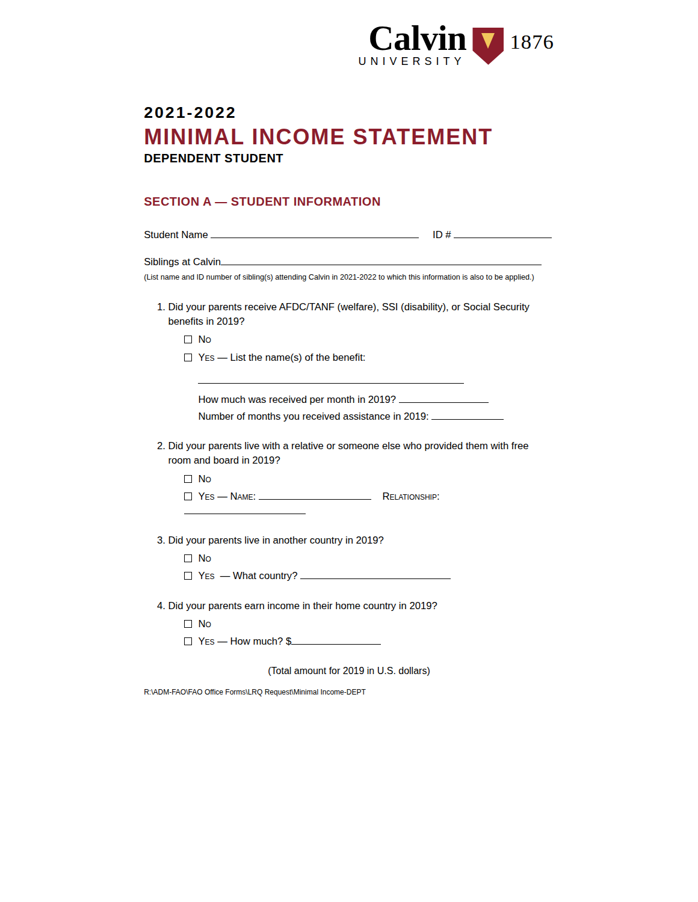Calvin
UNIVERSITY
1876
2021-2022
MINIMAL INCOME STATEMENT
DEPENDENT STUDENT
SECTION A — STUDENT INFORMATION
Student Name ID #
Siblings at Calvin
(List name and ID number of sibling(s) attending Calvin in 2021-2022 to which this information is also to be applied.)
Did your parents receive AFDC/TANF (welfare), SSI (disability), or Social Security benefits in 2019?
No
Yes — List the name(s) of the benefit:
How much was received per month in 2019?
Number of months you received assistance in 2019:
Did your parents live with a relative or someone else who provided them with free room and board in 2019?
No
Yes — Name: Relationship:
Did your parents live in another country in 2019?
No
Yes — What country?
Did your parents earn income in their home country in 2019?
No
Yes — How much? $
(Total amount for 2019 in U.S. dollars)
R:\ADM-FAO\FAO Office Forms\LRQ Request\Minimal Income-DEPT